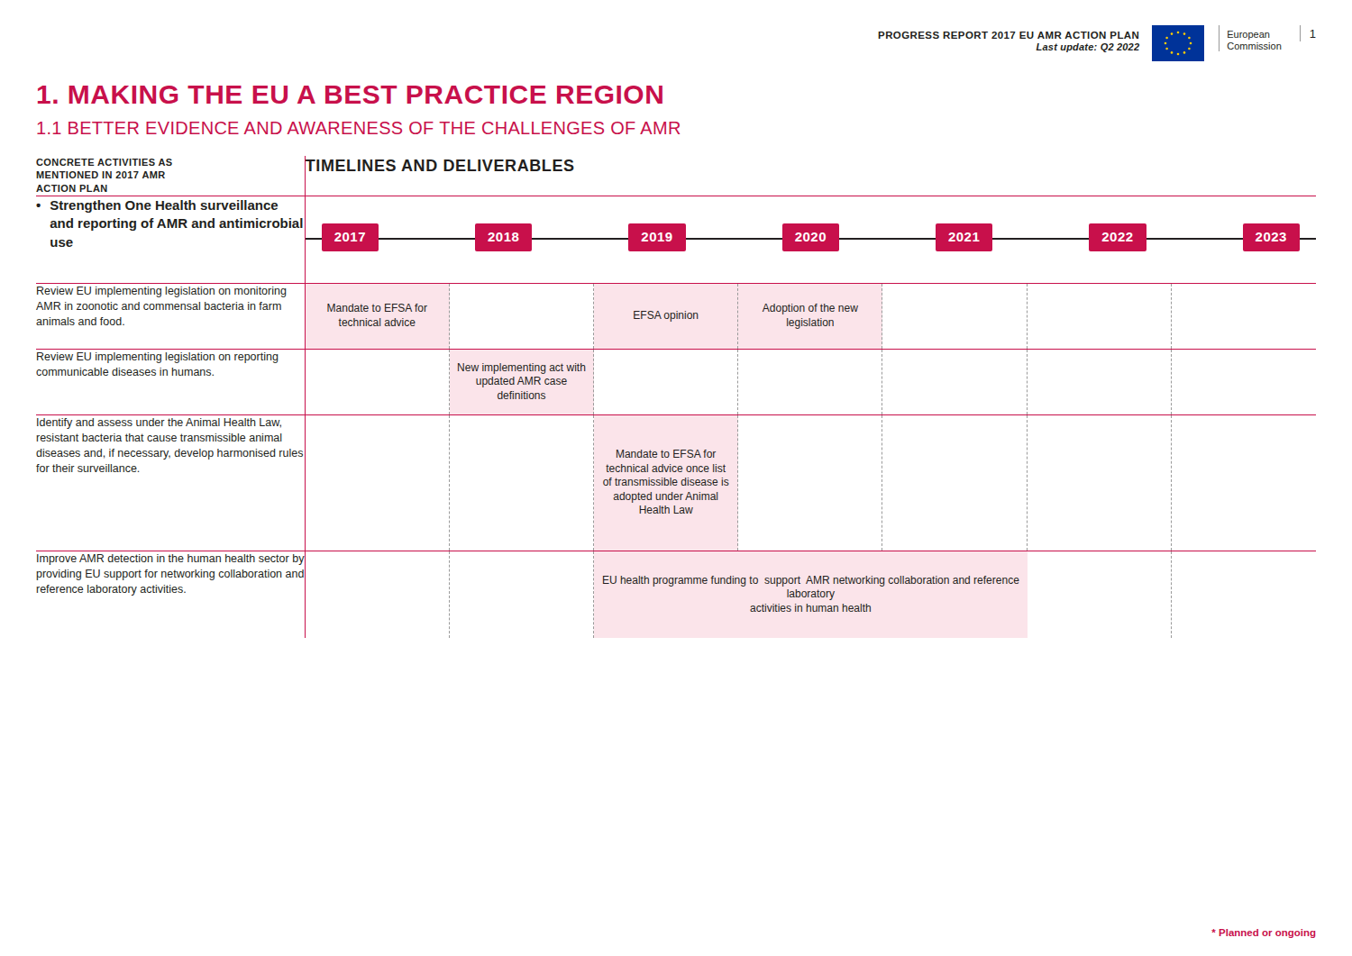PROGRESS REPORT 2017 EU AMR ACTION PLAN
Last update: Q2 2022
European
Commission
1
1. MAKING THE EU A BEST PRACTICE REGION
1.1 BETTER EVIDENCE AND AWARENESS OF THE CHALLENGES OF AMR
| CONCRETE ACTIVITIES AS MENTIONED IN 2017 AMR ACTION PLAN | TIMELINES AND DELIVERABLES |
| --- | --- |
| • Strengthen One Health surveillance and reporting of AMR and antimicrobial use | 2017 2018 2019 2020 2021 2022 2023 |
| Review EU implementing legislation on monitoring AMR in zoonotic and commensal bacteria in farm animals and food. | Mandate to EFSA for technical advice EFSA opinion Adoption of the new legislation |
| Review EU implementing legislation on reporting communicable diseases in humans. | New implementing act with updated AMR case definitions |
| Identify and assess under the Animal Health Law, resistant bacteria that cause transmissible animal diseases and, if necessary, develop harmonised rules for their surveillance. | Mandate to EFSA for technical advice once list of transmissible disease is adopted under Animal Health Law |
| Improve AMR detection in the human health sector by providing EU support for networking collaboration and reference laboratory activities. | EU health programme funding to support AMR networking collaboration and reference laboratory activities in human health |
* Planned or ongoing